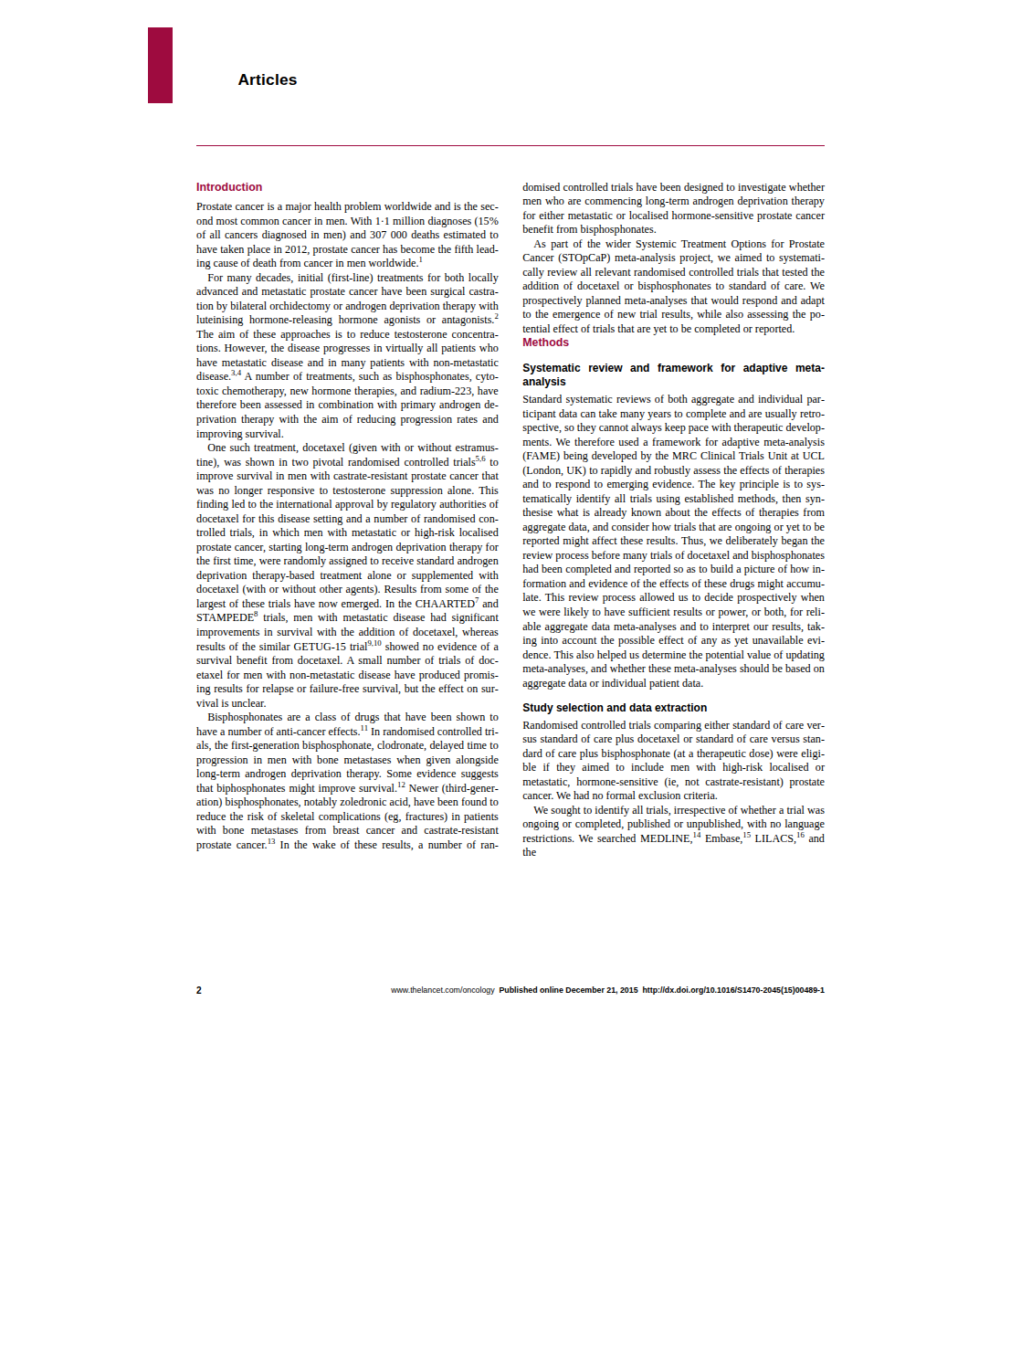Articles
Introduction
Prostate cancer is a major health problem worldwide and is the second most common cancer in men. With 1·1 million diagnoses (15% of all cancers diagnosed in men) and 307 000 deaths estimated to have taken place in 2012, prostate cancer has become the fifth leading cause of death from cancer in men worldwide.1
For many decades, initial (first-line) treatments for both locally advanced and metastatic prostate cancer have been surgical castration by bilateral orchidectomy or androgen deprivation therapy with luteinising hormone-releasing hormone agonists or antagonists.2 The aim of these approaches is to reduce testosterone concentrations. However, the disease progresses in virtually all patients who have metastatic disease and in many patients with non-metastatic disease.3,4 A number of treatments, such as bisphosphonates, cytotoxic chemotherapy, new hormone therapies, and radium-223, have therefore been assessed in combination with primary androgen deprivation therapy with the aim of reducing progression rates and improving survival.
One such treatment, docetaxel (given with or without estramustine), was shown in two pivotal randomised controlled trials5,6 to improve survival in men with castrate-resistant prostate cancer that was no longer responsive to testosterone suppression alone. This finding led to the international approval by regulatory authorities of docetaxel for this disease setting and a number of randomised controlled trials, in which men with metastatic or high-risk localised prostate cancer, starting long-term androgen deprivation therapy for the first time, were randomly assigned to receive standard androgen deprivation therapy-based treatment alone or supplemented with docetaxel (with or without other agents). Results from some of the largest of these trials have now emerged. In the CHAARTED7 and STAMPEDE8 trials, men with metastatic disease had significant improvements in survival with the addition of docetaxel, whereas results of the similar GETUG-15 trial9,10 showed no evidence of a survival benefit from docetaxel. A small number of trials of docetaxel for men with non-metastatic disease have produced promising results for relapse or failure-free survival, but the effect on survival is unclear.
Bisphosphonates are a class of drugs that have been shown to have a number of anti-cancer effects.11 In randomised controlled trials, the first-generation bisphosphonate, clodronate, delayed time to progression in men with bone metastases when given alongside long-term androgen deprivation therapy. Some evidence suggests that biphosphonates might improve survival.12 Newer (third-generation) bisphosphonates, notably zoledronic acid, have been found to reduce the risk of skeletal complications (eg, fractures) in patients with bone metastases from breast cancer and castrate-resistant prostate cancer.13 In the wake of these results, a number of randomised controlled trials have been designed to investigate whether men who are commencing long-term androgen deprivation therapy for either metastatic or localised hormone-sensitive prostate cancer benefit from bisphosphonates.
As part of the wider Systemic Treatment Options for Prostate Cancer (STOpCaP) meta-analysis project, we aimed to systematically review all relevant randomised controlled trials that tested the addition of docetaxel or bisphosphonates to standard of care. We prospectively planned meta-analyses that would respond and adapt to the emergence of new trial results, while also assessing the potential effect of trials that are yet to be completed or reported.
Methods
Systematic review and framework for adaptive meta-analysis
Standard systematic reviews of both aggregate and individual participant data can take many years to complete and are usually retrospective, so they cannot always keep pace with therapeutic developments. We therefore used a framework for adaptive meta-analysis (FAME) being developed by the MRC Clinical Trials Unit at UCL (London, UK) to rapidly and robustly assess the effects of therapies and to respond to emerging evidence. The key principle is to systematically identify all trials using established methods, then synthesise what is already known about the effects of therapies from aggregate data, and consider how trials that are ongoing or yet to be reported might affect these results. Thus, we deliberately began the review process before many trials of docetaxel and bisphosphonates had been completed and reported so as to build a picture of how information and evidence of the effects of these drugs might accumulate. This review process allowed us to decide prospectively when we were likely to have sufficient results or power, or both, for reliable aggregate data meta-analyses and to interpret our results, taking into account the possible effect of any as yet unavailable evidence. This also helped us determine the potential value of updating meta-analyses, and whether these meta-analyses should be based on aggregate data or individual patient data.
Study selection and data extraction
Randomised controlled trials comparing either standard of care versus standard of care plus docetaxel or standard of care versus standard of care plus bisphosphonate (at a therapeutic dose) were eligible if they aimed to include men with high-risk localised or metastatic, hormone-sensitive (ie, not castrate-resistant) prostate cancer. We had no formal exclusion criteria.
We sought to identify all trials, irrespective of whether a trial was ongoing or completed, published or unpublished, with no language restrictions. We searched MEDLINE,14 Embase,15 LILACS,16 and the
2
www.thelancet.com/oncology Published online December 21, 2015 http://dx.doi.org/10.1016/S1470-2045(15)00489-1